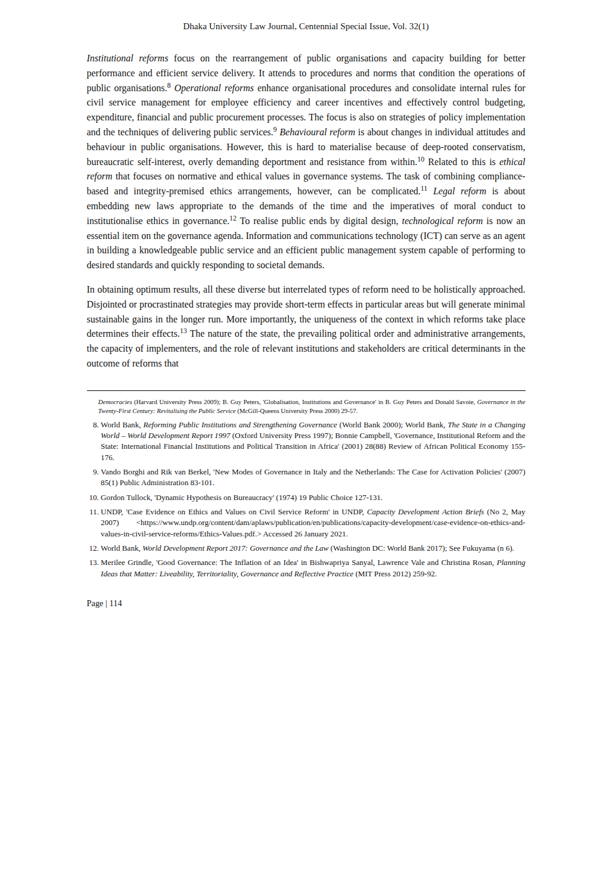Dhaka University Law Journal, Centennial Special Issue, Vol. 32(1)
Institutional reforms focus on the rearrangement of public organisations and capacity building for better performance and efficient service delivery. It attends to procedures and norms that condition the operations of public organisations.8 Operational reforms enhance organisational procedures and consolidate internal rules for civil service management for employee efficiency and career incentives and effectively control budgeting, expenditure, financial and public procurement processes. The focus is also on strategies of policy implementation and the techniques of delivering public services.9 Behavioural reform is about changes in individual attitudes and behaviour in public organisations. However, this is hard to materialise because of deep-rooted conservatism, bureaucratic self-interest, overly demanding deportment and resistance from within.10 Related to this is ethical reform that focuses on normative and ethical values in governance systems. The task of combining compliance-based and integrity-premised ethics arrangements, however, can be complicated.11 Legal reform is about embedding new laws appropriate to the demands of the time and the imperatives of moral conduct to institutionalise ethics in governance.12 To realise public ends by digital design, technological reform is now an essential item on the governance agenda. Information and communications technology (ICT) can serve as an agent in building a knowledgeable public service and an efficient public management system capable of performing to desired standards and quickly responding to societal demands.
In obtaining optimum results, all these diverse but interrelated types of reform need to be holistically approached. Disjointed or procrastinated strategies may provide short-term effects in particular areas but will generate minimal sustainable gains in the longer run. More importantly, the uniqueness of the context in which reforms take place determines their effects.13 The nature of the state, the prevailing political order and administrative arrangements, the capacity of implementers, and the role of relevant institutions and stakeholders are critical determinants in the outcome of reforms that
Democracies (Harvard University Press 2009); B. Guy Peters, 'Globalisation, Institutions and Governance' in B. Guy Peters and Donald Savoie, Governance in the Twenty-First Century: Revitalising the Public Service (McGill-Queens University Press 2000) 29-57.
World Bank, Reforming Public Institutions and Strengthening Governance (World Bank 2000); World Bank, The State in a Changing World – World Development Report 1997 (Oxford University Press 1997); Bonnie Campbell, 'Governance, Institutional Reform and the State: International Financial Institutions and Political Transition in Africa' (2001) 28(88) Review of African Political Economy 155-176.
Vando Borghi and Rik van Berkel, 'New Modes of Governance in Italy and the Netherlands: The Case for Activation Policies' (2007) 85(1) Public Administration 83-101.
Gordon Tullock, 'Dynamic Hypothesis on Bureaucracy' (1974) 19 Public Choice 127-131.
UNDP, 'Case Evidence on Ethics and Values on Civil Service Reform' in UNDP, Capacity Development Action Briefs (No 2, May 2007) <https://www.undp.org/content/dam/aplaws/publication/en/publications/capacity-development/case-evidence-on-ethics-and-values-in-civil-service-reforms/Ethics-Values.pdf.> Accessed 26 January 2021.
World Bank, World Development Report 2017: Governance and the Law (Washington DC: World Bank 2017); See Fukuyama (n 6).
Merilee Grindle, 'Good Governance: The Inflation of an Idea' in Bishwapriya Sanyal, Lawrence Vale and Christina Rosan, Planning Ideas that Matter: Liveability, Territoriality, Governance and Reflective Practice (MIT Press 2012) 259-92.
Page | 114